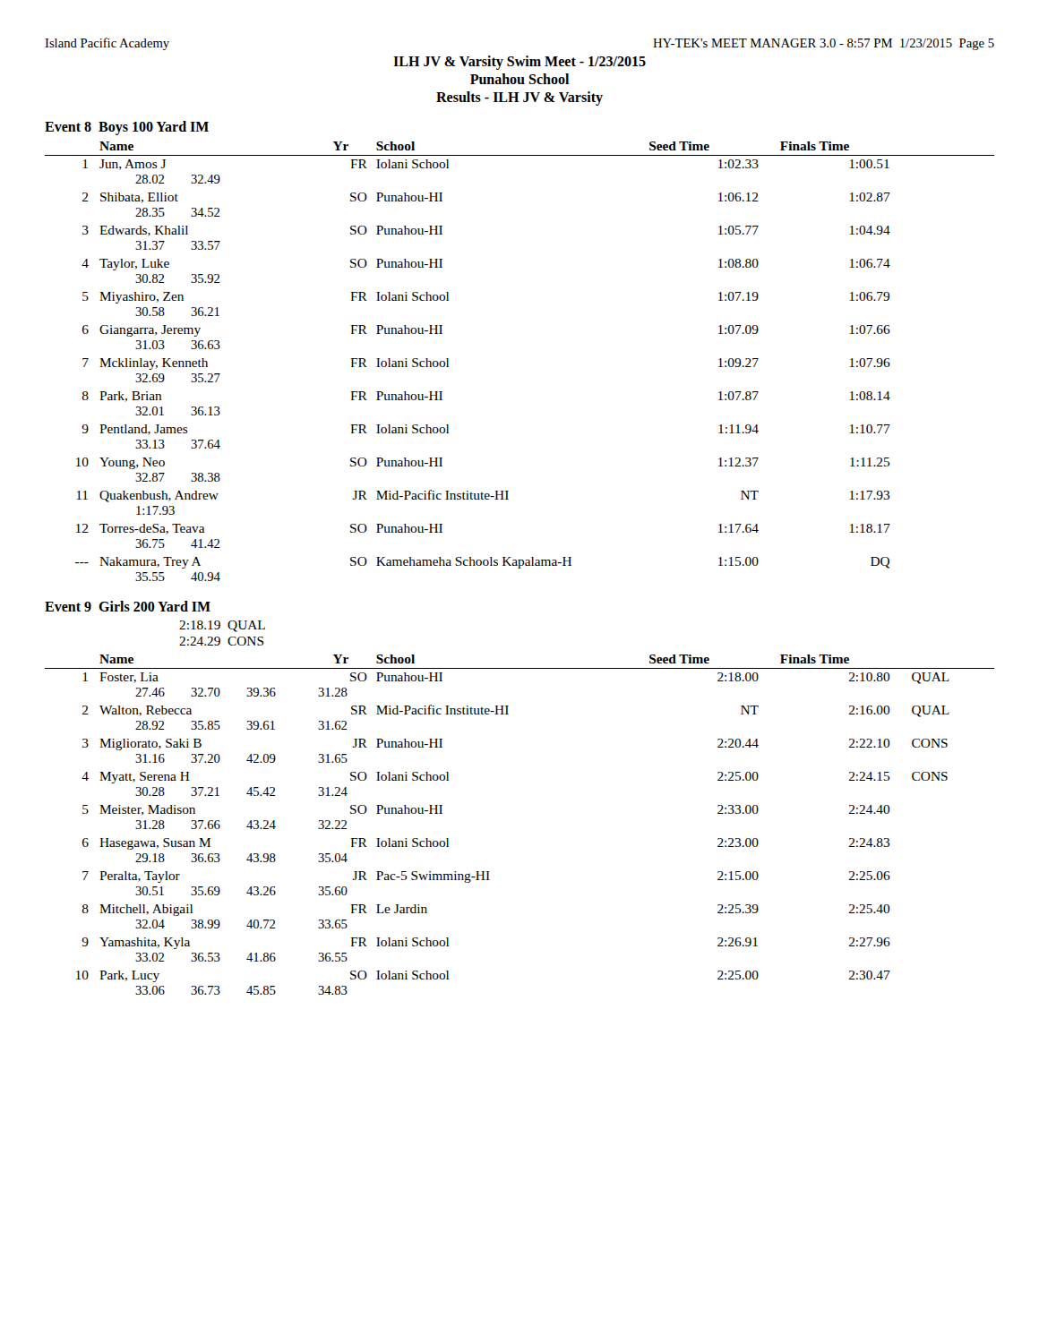Island Pacific Academy
HY-TEK's MEET MANAGER 3.0 - 8:57 PM 1/23/2015 Page 5
ILH JV & Varsity Swim Meet - 1/23/2015
Punahou School
Results - ILH JV & Varsity
Event 8 Boys 100 Yard IM
| | Name | Yr | School | Seed Time | Finals Time | |
| --- | --- | --- | --- | --- | --- | --- |
| 1 | Jun, Amos J | FR | Iolani School | 1:02.33 | 1:00.51 | |
| | 28.02 32.49 |
| 2 | Shibata, Elliot | SO | Punahou-HI | 1:06.12 | 1:02.87 | |
| | 28.35 34.52 |
| 3 | Edwards, Khalil | SO | Punahou-HI | 1:05.77 | 1:04.94 | |
| | 31.37 33.57 |
| 4 | Taylor, Luke | SO | Punahou-HI | 1:08.80 | 1:06.74 | |
| | 30.82 35.92 |
| 5 | Miyashiro, Zen | FR | Iolani School | 1:07.19 | 1:06.79 | |
| | 30.58 36.21 |
| 6 | Giangarra, Jeremy | FR | Punahou-HI | 1:07.09 | 1:07.66 | |
| | 31.03 36.63 |
| 7 | Mcklinlay, Kenneth | FR | Iolani School | 1:09.27 | 1:07.96 | |
| | 32.69 35.27 |
| 8 | Park, Brian | FR | Punahou-HI | 1:07.87 | 1:08.14 | |
| | 32.01 36.13 |
| 9 | Pentland, James | FR | Iolani School | 1:11.94 | 1:10.77 | |
| | 33.13 37.64 |
| 10 | Young, Neo | SO | Punahou-HI | 1:12.37 | 1:11.25 | |
| | 32.87 38.38 |
| 11 | Quakenbush, Andrew | JR | Mid-Pacific Institute-HI | NT | 1:17.93 | |
| | 1:17.93 |
| 12 | Torres-deSa, Teava | SO | Punahou-HI | 1:17.64 | 1:18.17 | |
| | 36.75 41.42 |
| --- | Nakamura, Trey A | SO | Kamehameha Schools Kapalama-H | 1:15.00 | DQ | |
| | 35.55 40.94 |
Event 9 Girls 200 Yard IM
2:18.19 QUAL
2:24.29 CONS
| | Name | Yr | School | Seed Time | Finals Time | |
| --- | --- | --- | --- | --- | --- | --- |
| 1 | Foster, Lia | SO | Punahou-HI | 2:18.00 | 2:10.80 | QUAL |
| | 27.46 32.70 39.36 31.28 |
| 2 | Walton, Rebecca | SR | Mid-Pacific Institute-HI | NT | 2:16.00 | QUAL |
| | 28.92 35.85 39.61 31.62 |
| 3 | Migliorato, Saki B | JR | Punahou-HI | 2:20.44 | 2:22.10 | CONS |
| | 31.16 37.20 42.09 31.65 |
| 4 | Myatt, Serena H | SO | Iolani School | 2:25.00 | 2:24.15 | CONS |
| | 30.28 37.21 45.42 31.24 |
| 5 | Meister, Madison | SO | Punahou-HI | 2:33.00 | 2:24.40 | |
| | 31.28 37.66 43.24 32.22 |
| 6 | Hasegawa, Susan M | FR | Iolani School | 2:23.00 | 2:24.83 | |
| | 29.18 36.63 43.98 35.04 |
| 7 | Peralta, Taylor | JR | Pac-5 Swimming-HI | 2:15.00 | 2:25.06 | |
| | 30.51 35.69 43.26 35.60 |
| 8 | Mitchell, Abigail | FR | Le Jardin | 2:25.39 | 2:25.40 | |
| | 32.04 38.99 40.72 33.65 |
| 9 | Yamashita, Kyla | FR | Iolani School | 2:26.91 | 2:27.96 | |
| | 33.02 36.53 41.86 36.55 |
| 10 | Park, Lucy | SO | Iolani School | 2:25.00 | 2:30.47 | |
| | 33.06 36.73 45.85 34.83 |